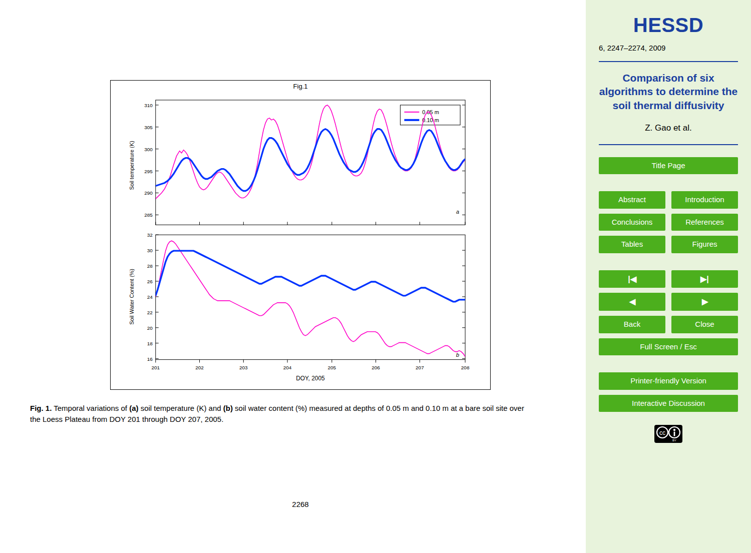Fig.1
310 305 300 295 290 285 Soil temperature (K) a 0.05 m 0.10 m 32 30 28 26 24 22 20 18 16 201 202 203 204 205 206 207 208 Soil Water Content (%) DOY, 2005 b
Fig. 1. Temporal variations of (a) soil temperature (K) and (b) soil water content (%) measured at depths of 0.05 m and 0.10 m at a bare soil site over the Loess Plateau from DOY 201 through DOY 207, 2005.
2268
HESSD
6, 2247–2274, 2009
Comparison of six algorithms to determine the soil thermal diffusivity
Z. Gao et al.
Title Page
Abstract Introduction Conclusions References Tables Figures
|◀ ▶| ◀ ▶ Back Close Full Screen / Esc
Printer-friendly Version Interactive Discussion
cc BY